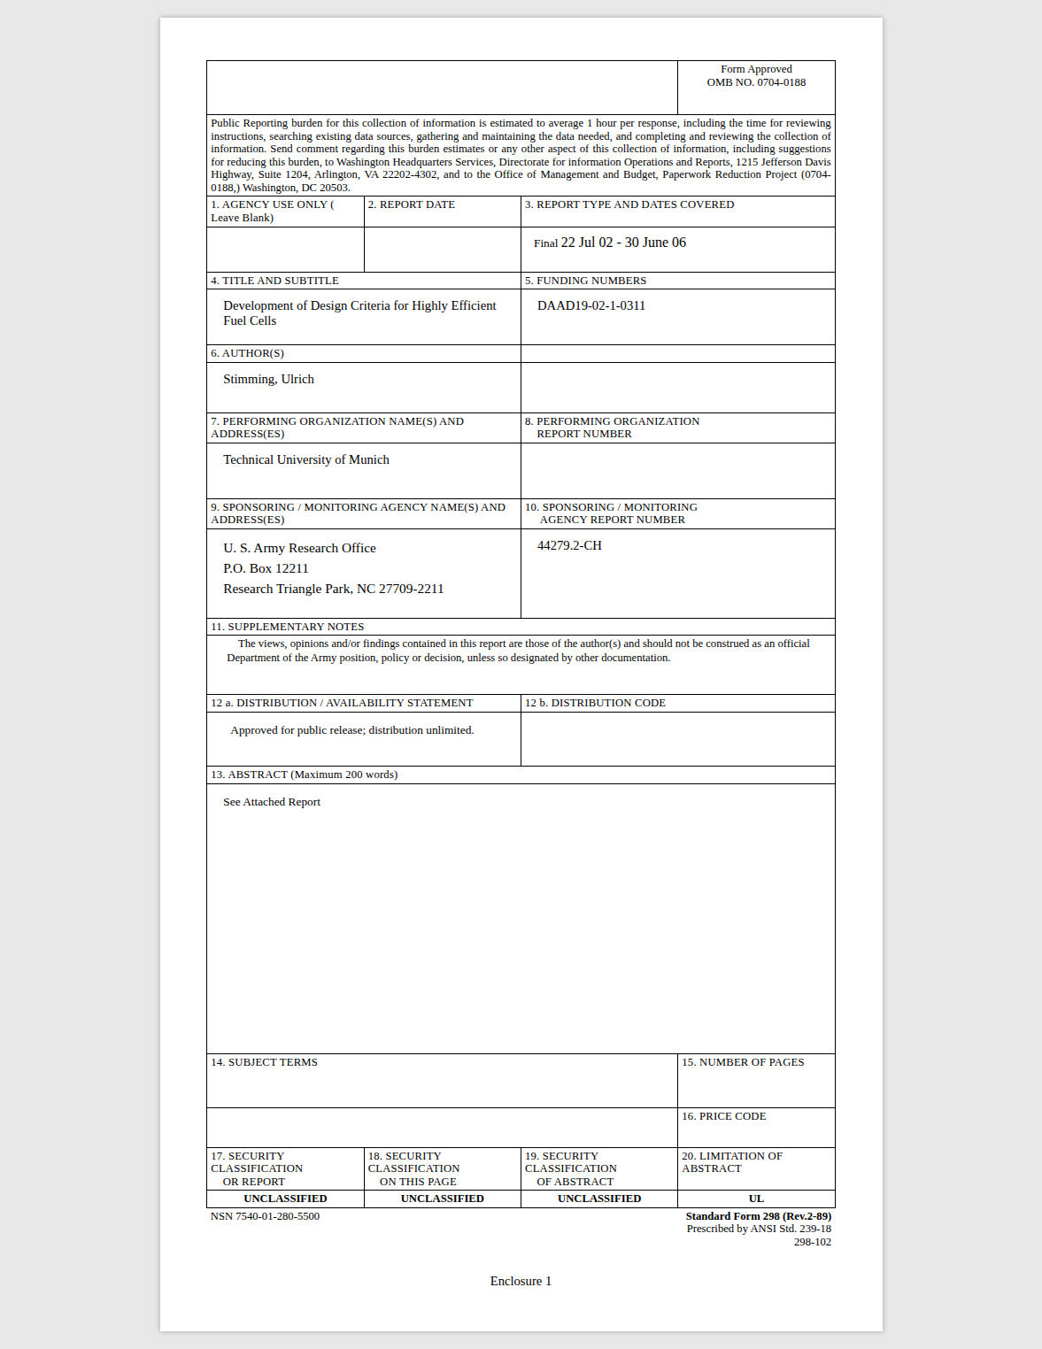| | Form Approved OMB NO. 0704-0188 |
| Public Reporting burden for this collection of information is estimated to average 1 hour per response, including the time for reviewing instructions, searching existing data sources, gathering and maintaining the data needed, and completing and reviewing the collection of information. Send comment regarding this burden estimates or any other aspect of this collection of information, including suggestions for reducing this burden, to Washington Headquarters Services, Directorate for information Operations and Reports, 1215 Jefferson Davis Highway, Suite 1204, Arlington, VA 22202-4302, and to the Office of Management and Budget, Paperwork Reduction Project (0704-0188,) Washington, DC 20503. |
| 1. AGENCY USE ONLY ( Leave Blank) | 2. REPORT DATE | 3. REPORT TYPE AND DATES COVERED |
| | | Final 22 Jul 02 - 30 June 06 |
| 4. TITLE AND SUBTITLE | 5. FUNDING NUMBERS |
| Development of Design Criteria for Highly Efficient Fuel Cells | DAAD19-02-1-0311 |
| 6. AUTHOR(S) | |
| Stimming, Ulrich | |
| 7. PERFORMING ORGANIZATION NAME(S) AND ADDRESS(ES) | 8. PERFORMING ORGANIZATION REPORT NUMBER |
| Technical University of Munich | |
| 9. SPONSORING / MONITORING AGENCY NAME(S) AND ADDRESS(ES) | 10. SPONSORING / MONITORING AGENCY REPORT NUMBER |
| U. S. Army Research Office P.O. Box 12211 Research Triangle Park, NC 27709-2211 | 44279.2-CH |
| 11. SUPPLEMENTARY NOTES |
| The views, opinions and/or findings contained in this report are those of the author(s) and should not be construed as an official Department of the Army position, policy or decision, unless so designated by other documentation. |
| 12 a. DISTRIBUTION / AVAILABILITY STATEMENT | 12 b. DISTRIBUTION CODE |
| Approved for public release; distribution unlimited. | |
| 13. ABSTRACT (Maximum 200 words) |
| See Attached Report |
| 14. SUBJECT TERMS | 15. NUMBER OF PAGES |
| | 16. PRICE CODE |
| 17. SECURITY CLASSIFICATION OR REPORT | 18. SECURITY CLASSIFICATION ON THIS PAGE | 19. SECURITY CLASSIFICATION OF ABSTRACT | 20. LIMITATION OF ABSTRACT |
| UNCLASSIFIED | UNCLASSIFIED | UNCLASSIFIED | UL |
| NSN 7540-01-280-5500 | Standard Form 298 (Rev.2-89) Prescribed by ANSI Std. 239-18 298-102 |
Enclosure 1